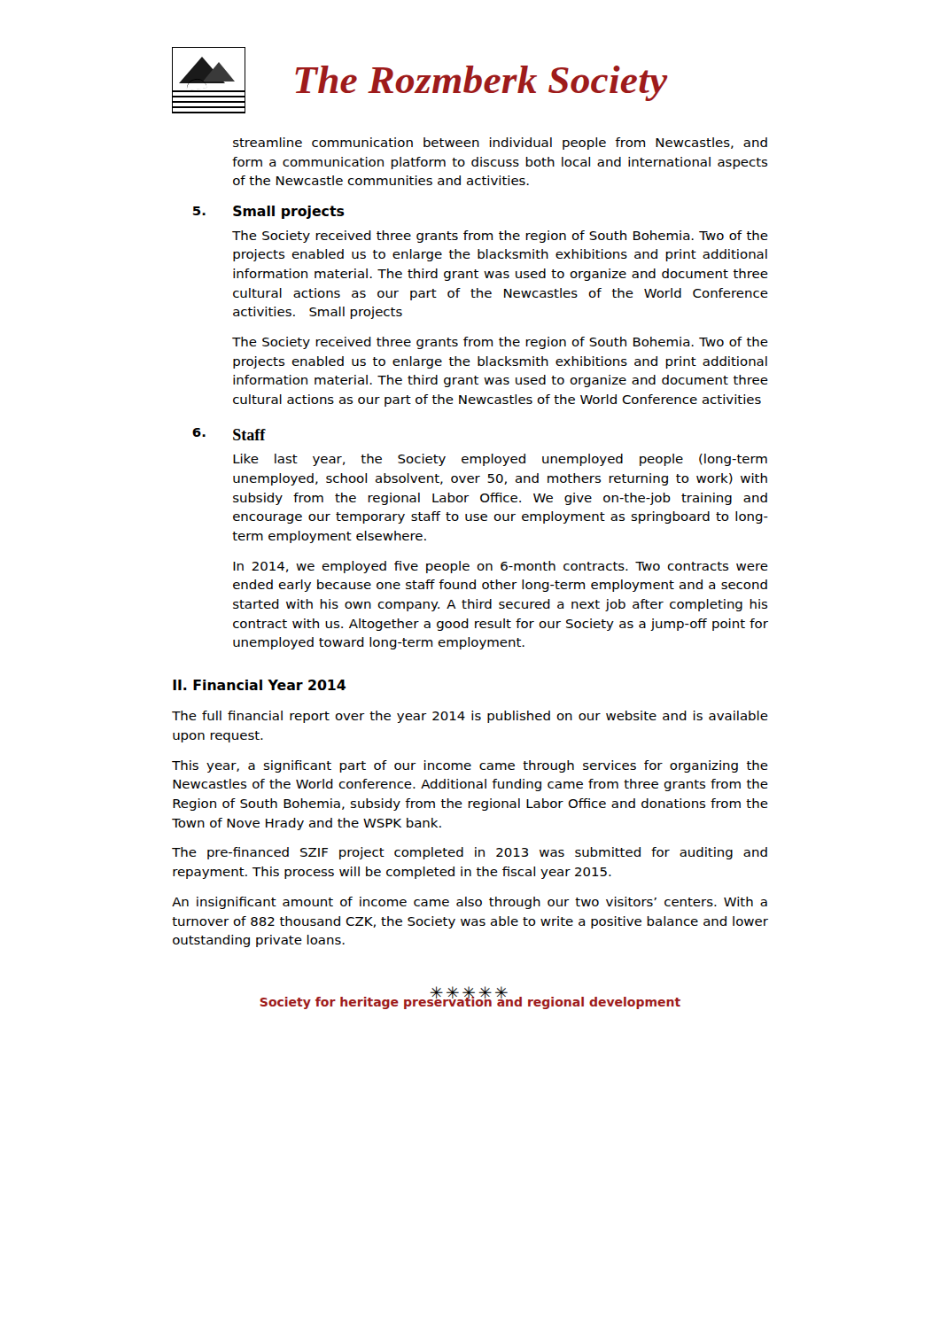The Rozmberk Society
streamline communication between individual people from Newcastles, and form a communication platform to discuss both local and international aspects of the Newcastle communities and activities.
5.
Small projects
The Society received three grants from the region of South Bohemia. Two of the projects enabled us to enlarge the blacksmith exhibitions and print additional information material. The third grant was used to organize and document three cultural actions as our part of the Newcastles of the World Conference activities. Small projects
The Society received three grants from the region of South Bohemia. Two of the projects enabled us to enlarge the blacksmith exhibitions and print additional information material. The third grant was used to organize and document three cultural actions as our part of the Newcastles of the World Conference activities
6.
Staff
Like last year, the Society employed unemployed people (long-term unemployed, school absolvent, over 50, and mothers returning to work) with subsidy from the regional Labor Office. We give on-the-job training and encourage our temporary staff to use our employment as springboard to long-term employment elsewhere.
In 2014, we employed five people on 6-month contracts. Two contracts were ended early because one staff found other long-term employment and a second started with his own company. A third secured a next job after completing his contract with us. Altogether a good result for our Society as a jump-off point for unemployed toward long-term employment.
II. Financial Year 2014
The full financial report over the year 2014 is published on our website and is available upon request.
This year, a significant part of our income came through services for organizing the Newcastles of the World conference. Additional funding came from three grants from the Region of South Bohemia, subsidy from the regional Labor Office and donations from the Town of Nove Hrady and the WSPK bank.
The pre-financed SZIF project completed in 2013 was submitted for auditing and repayment. This process will be completed in the fiscal year 2015.
An insignificant amount of income came also through our two visitors’ centers. With a turnover of 882 thousand CZK, the Society was able to write a positive balance and lower outstanding private loans.
✳✳✳✳✳
Society for heritage preservation and regional development